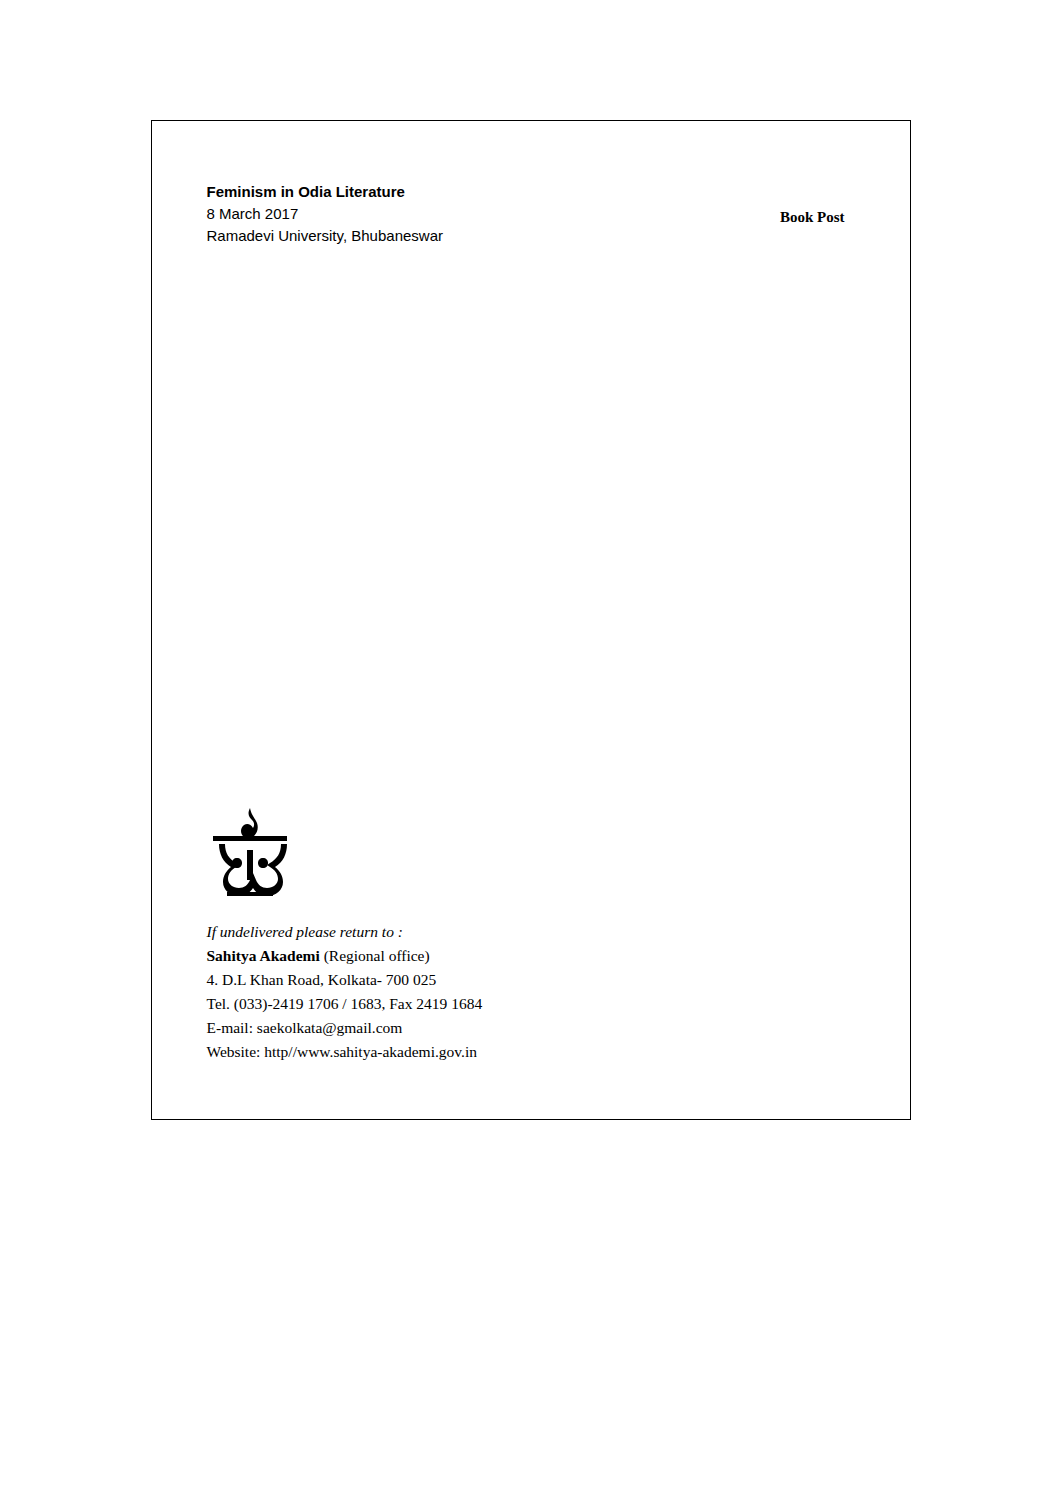Feminism in Odia Literature
8 March 2017
Ramadevi University, Bhubaneswar
Book Post
If undelivered please return to :
Sahitya Akademi (Regional office)
4. D.L Khan Road, Kolkata- 700 025
Tel. (033)-2419 1706 / 1683, Fax 2419 1684
E-mail: saekolkata@gmail.com
Website: http//www.sahitya-akademi.gov.in